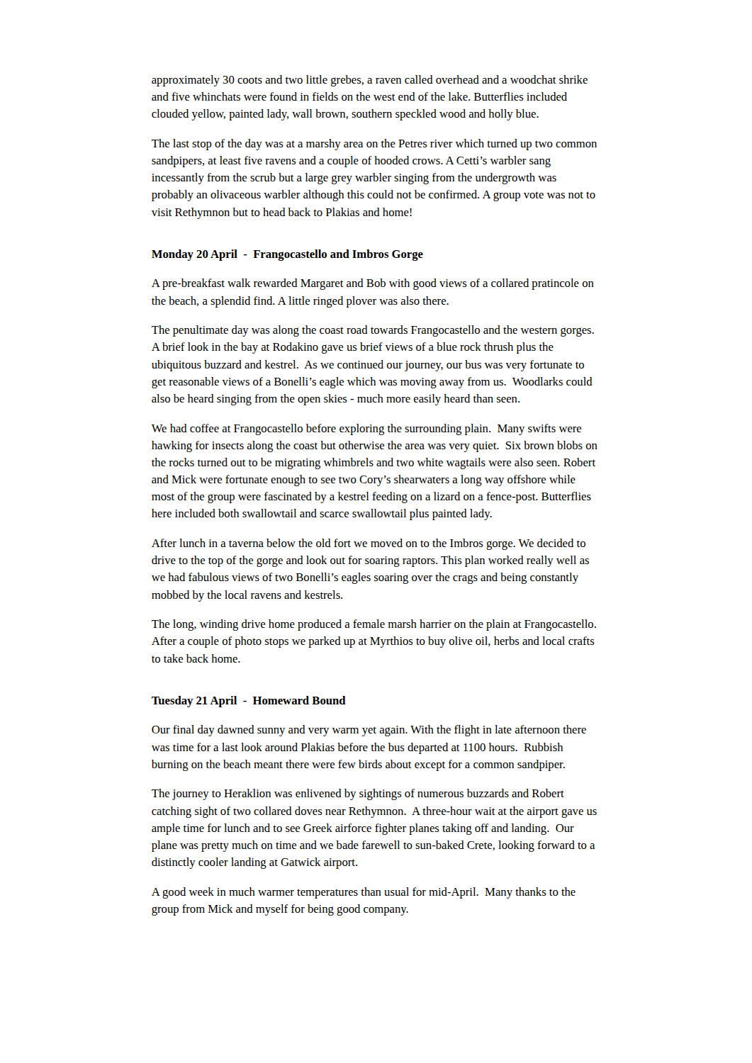approximately 30 coots and two little grebes, a raven called overhead and a woodchat shrike and five whinchats were found in fields on the west end of the lake. Butterflies included clouded yellow, painted lady, wall brown, southern speckled wood and holly blue.
The last stop of the day was at a marshy area on the Petres river which turned up two common sandpipers, at least five ravens and a couple of hooded crows. A Cetti’s warbler sang incessantly from the scrub but a large grey warbler singing from the undergrowth was probably an olivaceous warbler although this could not be confirmed. A group vote was not to visit Rethymnon but to head back to Plakias and home!
Monday 20 April - Frangocastello and Imbros Gorge
A pre-breakfast walk rewarded Margaret and Bob with good views of a collared pratincole on the beach, a splendid find. A little ringed plover was also there.
The penultimate day was along the coast road towards Frangocastello and the western gorges. A brief look in the bay at Rodakino gave us brief views of a blue rock thrush plus the ubiquitous buzzard and kestrel. As we continued our journey, our bus was very fortunate to get reasonable views of a Bonelli’s eagle which was moving away from us. Woodlarks could also be heard singing from the open skies - much more easily heard than seen.
We had coffee at Frangocastello before exploring the surrounding plain. Many swifts were hawking for insects along the coast but otherwise the area was very quiet. Six brown blobs on the rocks turned out to be migrating whimbrels and two white wagtails were also seen. Robert and Mick were fortunate enough to see two Cory’s shearwaters a long way offshore while most of the group were fascinated by a kestrel feeding on a lizard on a fence-post. Butterflies here included both swallowtail and scarce swallowtail plus painted lady.
After lunch in a taverna below the old fort we moved on to the Imbros gorge. We decided to drive to the top of the gorge and look out for soaring raptors. This plan worked really well as we had fabulous views of two Bonelli’s eagles soaring over the crags and being constantly mobbed by the local ravens and kestrels.
The long, winding drive home produced a female marsh harrier on the plain at Frangocastello. After a couple of photo stops we parked up at Myrthios to buy olive oil, herbs and local crafts to take back home.
Tuesday 21 April - Homeward Bound
Our final day dawned sunny and very warm yet again. With the flight in late afternoon there was time for a last look around Plakias before the bus departed at 1100 hours. Rubbish burning on the beach meant there were few birds about except for a common sandpiper.
The journey to Heraklion was enlivened by sightings of numerous buzzards and Robert catching sight of two collared doves near Rethymnon. A three-hour wait at the airport gave us ample time for lunch and to see Greek airforce fighter planes taking off and landing. Our plane was pretty much on time and we bade farewell to sun-baked Crete, looking forward to a distinctly cooler landing at Gatwick airport.
A good week in much warmer temperatures than usual for mid-April. Many thanks to the group from Mick and myself for being good company.